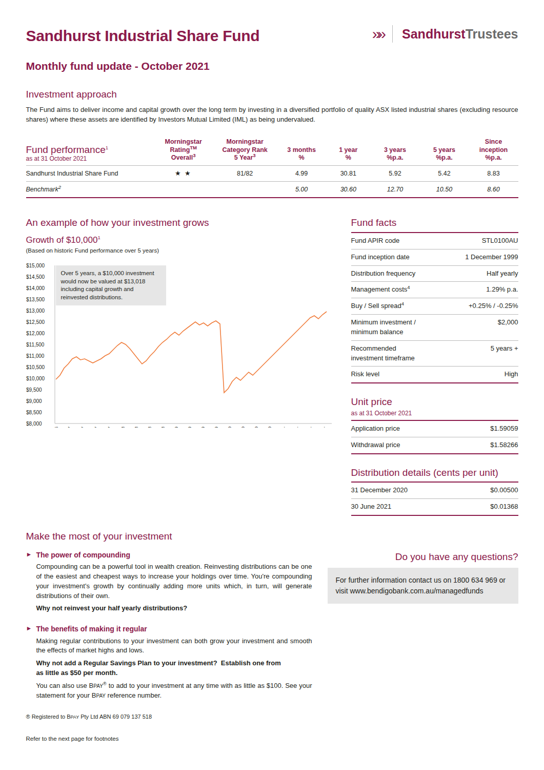Sandhurst Industrial Share Fund
»» Sandhurst Trustees
Monthly fund update - October 2021
Investment approach
The Fund aims to deliver income and capital growth over the long term by investing in a diversified portfolio of quality ASX listed industrial shares (excluding resource shares) where these assets are identified by Investors Mutual Limited (IML) as being undervalued.
| Fund performance 1 as at 31 October 2021 | Morningstar Rating TM Overall 3 | Morningstar Category Rank 5 Year 3 | 3 months % | 1 year % | 3 years %p.a. | 5 years %p.a. | Since inception %p.a. |
| --- | --- | --- | --- | --- | --- | --- | --- |
| Sandhurst Industrial Share Fund | ★ ★ | 81/82 | 4.99 | 30.81 | 5.92 | 5.42 | 8.83 |
| Benchmark 2 | | | 5.00 | 30.60 | 12.70 | 10.50 | 8.60 |
An example of how your investment grows
Growth of $10,0001
(Based on historic Fund performance over 5 years)
Over 5 years, a $10,000 investment would now be valued at $13,018 including capital growth and reinvested distributions.
$15,000 $14,500 $14,000 $13,500 $13,000 $12,500 $12,000 $11,500 $11,000 $10,500 $10,000 $9,500 $9,000 $8,500 $8,000 Oct-16 Jan-17 Apr-17 Jul-17 Oct-17 Jan-18 Apr-18 Jul-18 Oct-18 Jan-19 Apr-19 Jul-19 Oct-19 Jan-20 Apr-20 Jul-20 Oct-20 Jan-21 Apr-21 Jul-21 Oct-21
Fund facts
| Fund APIR code | STL0100AU |
| Fund inception date | 1 December 1999 |
| Distribution frequency | Half yearly |
| Management costs 4 | 1.29% p.a. |
| Buy / Sell spread 4 | +0.25% / -0.25% |
| Minimum investment / minimum balance | $2,000 |
| Recommended investment timeframe | 5 years + |
| Risk level | High |
Unit price
as at 31 October 2021
| Application price | $1.59059 |
| Withdrawal price | $1.58266 |
Distribution details (cents per unit)
| 31 December 2020 | $0.00500 |
| 30 June 2021 | $0.01368 |
Make the most of your investment
►
The power of compounding
Compounding can be a powerful tool in wealth creation. Reinvesting distributions can be one of the easiest and cheapest ways to increase your holdings over time. You're compounding your investment's growth by continually adding more units which, in turn, will generate distributions of their own.
Why not reinvest your half yearly distributions?
►
The benefits of making it regular
Making regular contributions to your investment can both grow your investment and smooth the effects of market highs and lows.
Why not add a Regular Savings Plan to your investment? Establish one from
as little as $50 per month.
You can also use BPAY® to add to your investment at any time with as little as $100. See your statement for your BPAY reference number.
® Registered to BPAY Pty Ltd ABN 69 079 137 518
Refer to the next page for footnotes
Do you have any questions?
For further information contact us on 1800 634 969 or visit www.bendigobank.com.au/managedfunds